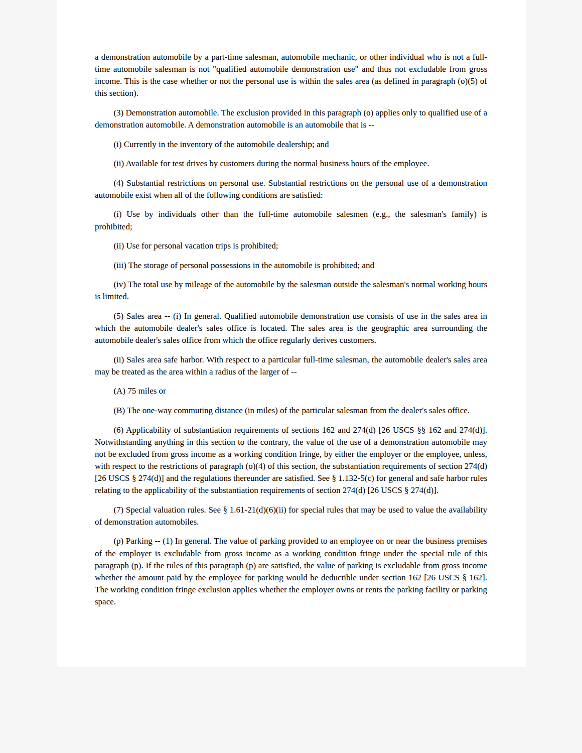a demonstration automobile by a part-time salesman, automobile mechanic, or other individual who is not a full-time automobile salesman is not "qualified automobile demonstration use" and thus not excludable from gross income. This is the case whether or not the personal use is within the sales area (as defined in paragraph (o)(5) of this section).
(3) Demonstration automobile. The exclusion provided in this paragraph (o) applies only to qualified use of a demonstration automobile. A demonstration automobile is an automobile that is --
(i) Currently in the inventory of the automobile dealership; and
(ii) Available for test drives by customers during the normal business hours of the employee.
(4) Substantial restrictions on personal use. Substantial restrictions on the personal use of a demonstration automobile exist when all of the following conditions are satisfied:
(i) Use by individuals other than the full-time automobile salesmen (e.g., the salesman's family) is prohibited;
(ii) Use for personal vacation trips is prohibited;
(iii) The storage of personal possessions in the automobile is prohibited; and
(iv) The total use by mileage of the automobile by the salesman outside the salesman's normal working hours is limited.
(5) Sales area -- (i) In general. Qualified automobile demonstration use consists of use in the sales area in which the automobile dealer's sales office is located. The sales area is the geographic area surrounding the automobile dealer's sales office from which the office regularly derives customers.
(ii) Sales area safe harbor. With respect to a particular full-time salesman, the automobile dealer's sales area may be treated as the area within a radius of the larger of --
(A) 75 miles or
(B) The one-way commuting distance (in miles) of the particular salesman from the dealer's sales office.
(6) Applicability of substantiation requirements of sections 162 and 274(d) [26 USCS §§ 162 and 274(d)]. Notwithstanding anything in this section to the contrary, the value of the use of a demonstration automobile may not be excluded from gross income as a working condition fringe, by either the employer or the employee, unless, with respect to the restrictions of paragraph (o)(4) of this section, the substantiation requirements of section 274(d) [26 USCS § 274(d)] and the regulations thereunder are satisfied. See § 1.132-5(c) for general and safe harbor rules relating to the applicability of the substantiation requirements of section 274(d) [26 USCS § 274(d)].
(7) Special valuation rules. See § 1.61-21(d)(6)(ii) for special rules that may be used to value the availability of demonstration automobiles.
(p) Parking -- (1) In general. The value of parking provided to an employee on or near the business premises of the employer is excludable from gross income as a working condition fringe under the special rule of this paragraph (p). If the rules of this paragraph (p) are satisfied, the value of parking is excludable from gross income whether the amount paid by the employee for parking would be deductible under section 162 [26 USCS § 162]. The working condition fringe exclusion applies whether the employer owns or rents the parking facility or parking space.